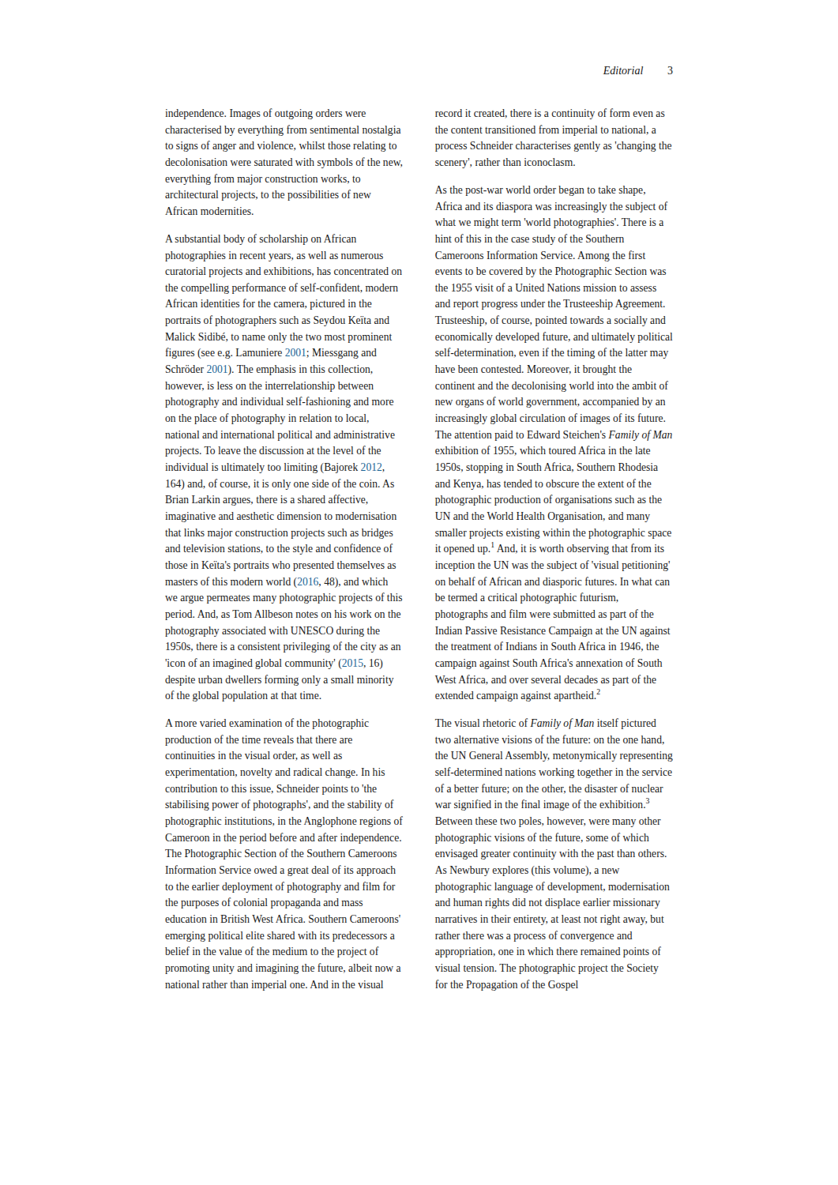Editorial 3
independence. Images of outgoing orders were characterised by everything from sentimental nostalgia to signs of anger and violence, whilst those relating to decolonisation were saturated with symbols of the new, everything from major construction works, to architectural projects, to the possibilities of new African modernities.
A substantial body of scholarship on African photographies in recent years, as well as numerous curatorial projects and exhibitions, has concentrated on the compelling performance of self-confident, modern African identities for the camera, pictured in the portraits of photographers such as Seydou Keïta and Malick Sidibé, to name only the two most prominent figures (see e.g. Lamuniere 2001; Miessgang and Schröder 2001). The emphasis in this collection, however, is less on the interrelationship between photography and individual self-fashioning and more on the place of photography in relation to local, national and international political and administrative projects. To leave the discussion at the level of the individual is ultimately too limiting (Bajorek 2012, 164) and, of course, it is only one side of the coin. As Brian Larkin argues, there is a shared affective, imaginative and aesthetic dimension to modernisation that links major construction projects such as bridges and television stations, to the style and confidence of those in Keïta's portraits who presented themselves as masters of this modern world (2016, 48), and which we argue permeates many photographic projects of this period. And, as Tom Allbeson notes on his work on the photography associated with UNESCO during the 1950s, there is a consistent privileging of the city as an 'icon of an imagined global community' (2015, 16) despite urban dwellers forming only a small minority of the global population at that time.
A more varied examination of the photographic production of the time reveals that there are continuities in the visual order, as well as experimentation, novelty and radical change. In his contribution to this issue, Schneider points to 'the stabilising power of photographs', and the stability of photographic institutions, in the Anglophone regions of Cameroon in the period before and after independence. The Photographic Section of the Southern Cameroons Information Service owed a great deal of its approach to the earlier deployment of photography and film for the purposes of colonial propaganda and mass education in British West Africa. Southern Cameroons' emerging political elite shared with its predecessors a belief in the value of the medium to the project of promoting unity and imagining the future, albeit now a national rather than imperial one. And in the visual record it created, there is a continuity of form even as the content transitioned from imperial to national, a process Schneider characterises gently as 'changing the scenery', rather than iconoclasm.
As the post-war world order began to take shape, Africa and its diaspora was increasingly the subject of what we might term 'world photographies'. There is a hint of this in the case study of the Southern Cameroons Information Service. Among the first events to be covered by the Photographic Section was the 1955 visit of a United Nations mission to assess and report progress under the Trusteeship Agreement. Trusteeship, of course, pointed towards a socially and economically developed future, and ultimately political self-determination, even if the timing of the latter may have been contested. Moreover, it brought the continent and the decolonising world into the ambit of new organs of world government, accompanied by an increasingly global circulation of images of its future. The attention paid to Edward Steichen's Family of Man exhibition of 1955, which toured Africa in the late 1950s, stopping in South Africa, Southern Rhodesia and Kenya, has tended to obscure the extent of the photographic production of organisations such as the UN and the World Health Organisation, and many smaller projects existing within the photographic space it opened up.1 And, it is worth observing that from its inception the UN was the subject of 'visual petitioning' on behalf of African and diasporic futures. In what can be termed a critical photographic futurism, photographs and film were submitted as part of the Indian Passive Resistance Campaign at the UN against the treatment of Indians in South Africa in 1946, the campaign against South Africa's annexation of South West Africa, and over several decades as part of the extended campaign against apartheid.2
The visual rhetoric of Family of Man itself pictured two alternative visions of the future: on the one hand, the UN General Assembly, metonymically representing self-determined nations working together in the service of a better future; on the other, the disaster of nuclear war signified in the final image of the exhibition.3 Between these two poles, however, were many other photographic visions of the future, some of which envisaged greater continuity with the past than others. As Newbury explores (this volume), a new photographic language of development, modernisation and human rights did not displace earlier missionary narratives in their entirety, at least not right away, but rather there was a process of convergence and appropriation, one in which there remained points of visual tension. The photographic project the Society for the Propagation of the Gospel